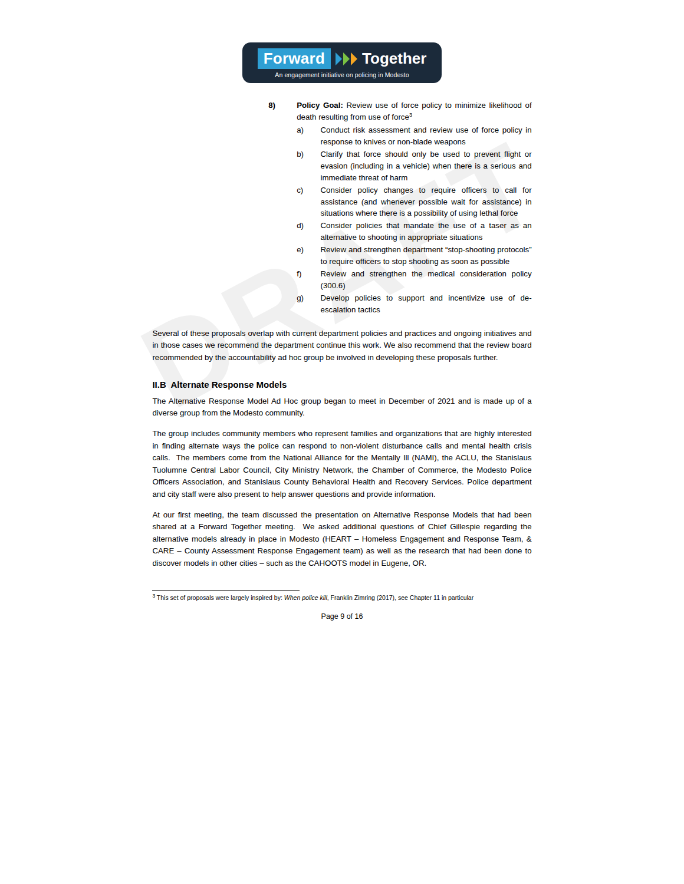DRAFT
Forward Together
An engagement initiative on policing in Modesto
8) Policy Goal: Review use of force policy to minimize likelihood of death resulting from use of force3
a) Conduct risk assessment and review use of force policy in response to knives or non-blade weapons
b) Clarify that force should only be used to prevent flight or evasion (including in a vehicle) when there is a serious and immediate threat of harm
c) Consider policy changes to require officers to call for assistance (and whenever possible wait for assistance) in situations where there is a possibility of using lethal force
d) Consider policies that mandate the use of a taser as an alternative to shooting in appropriate situations
e) Review and strengthen department “stop-shooting protocols” to require officers to stop shooting as soon as possible
f) Review and strengthen the medical consideration policy (300.6)
g) Develop policies to support and incentivize use of de-escalation tactics
Several of these proposals overlap with current department policies and practices and ongoing initiatives and in those cases we recommend the department continue this work. We also recommend that the review board recommended by the accountability ad hoc group be involved in developing these proposals further.
II.B Alternate Response Models
The Alternative Response Model Ad Hoc group began to meet in December of 2021 and is made up of a diverse group from the Modesto community.
The group includes community members who represent families and organizations that are highly interested in finding alternate ways the police can respond to non-violent disturbance calls and mental health crisis calls. The members come from the National Alliance for the Mentally Ill (NAMI), the ACLU, the Stanislaus Tuolumne Central Labor Council, City Ministry Network, the Chamber of Commerce, the Modesto Police Officers Association, and Stanislaus County Behavioral Health and Recovery Services. Police department and city staff were also present to help answer questions and provide information.
At our first meeting, the team discussed the presentation on Alternative Response Models that had been shared at a Forward Together meeting. We asked additional questions of Chief Gillespie regarding the alternative models already in place in Modesto (HEART – Homeless Engagement and Response Team, & CARE – County Assessment Response Engagement team) as well as the research that had been done to discover models in other cities – such as the CAHOOTS model in Eugene, OR.
3 This set of proposals were largely inspired by: When police kill, Franklin Zimring (2017), see Chapter 11 in particular
Page 9 of 16